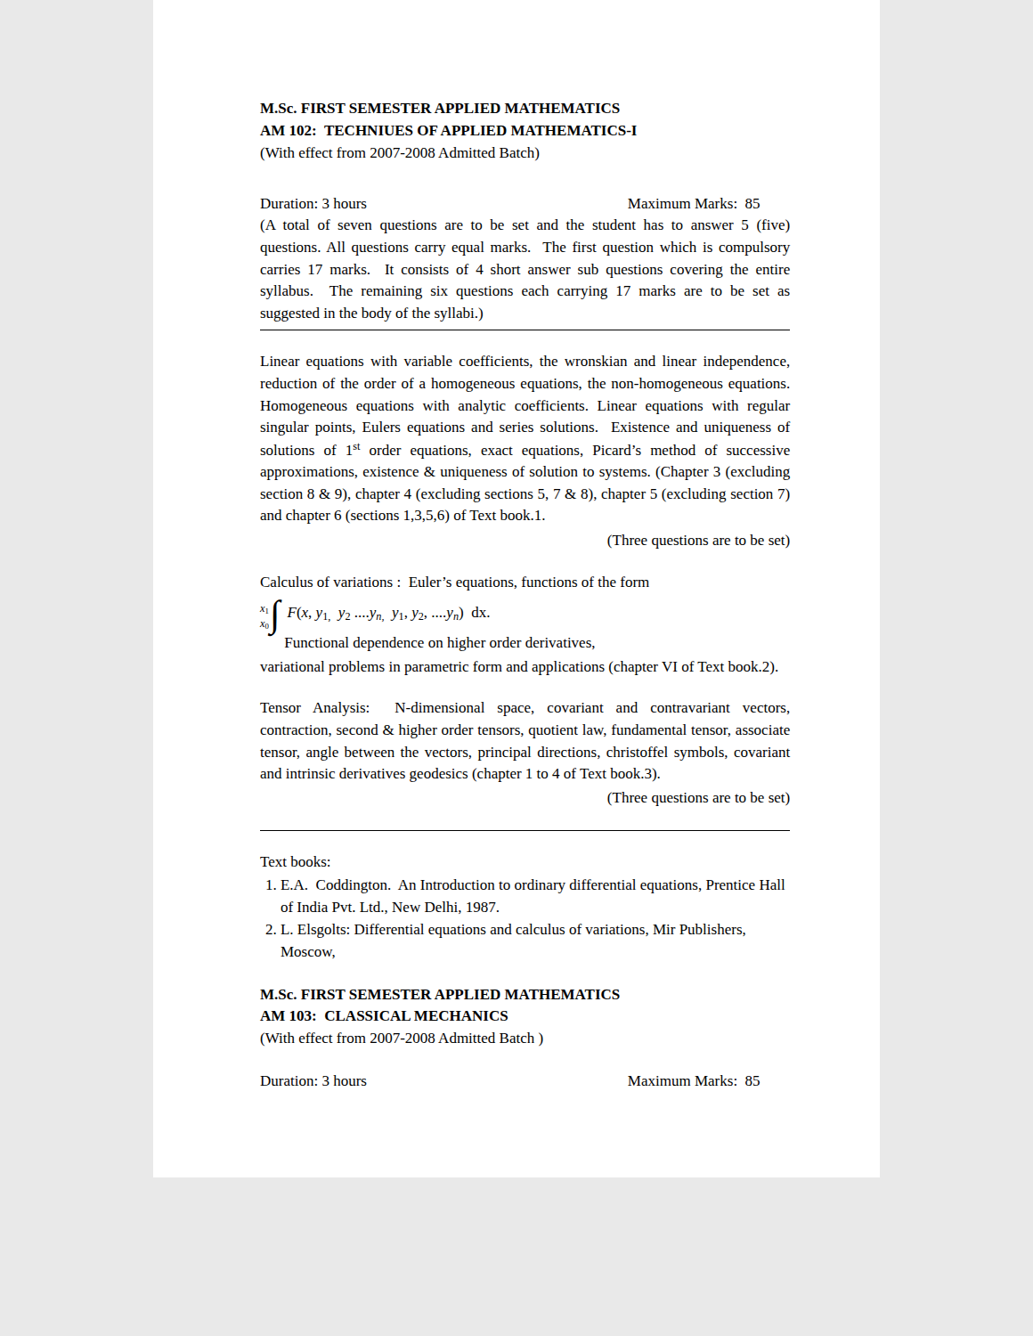M.Sc. FIRST SEMESTER APPLIED MATHEMATICS
AM 102: TECHNIUES OF APPLIED MATHEMATICS-I
(With effect from 2007-2008 Admitted Batch)
Duration: 3 hours Maximum Marks: 85
(A total of seven questions are to be set and the student has to answer 5 (five) questions. All questions carry equal marks. The first question which is compulsory carries 17 marks. It consists of 4 short answer sub questions covering the entire syllabus. The remaining six questions each carrying 17 marks are to be set as suggested in the body of the syllabi.)
Linear equations with variable coefficients, the wronskian and linear independence, reduction of the order of a homogeneous equations, the non-homogeneous equations. Homogeneous equations with analytic coefficients. Linear equations with regular singular points, Eulers equations and series solutions. Existence and uniqueness of solutions of 1st order equations, exact equations, Picard’s method of successive approximations, existence & uniqueness of solution to systems. (Chapter 3 (excluding section 8 & 9), chapter 4 (excluding sections 5, 7 & 8), chapter 5 (excluding section 7) and chapter 6 (sections 1,3,5,6) of Text book.1.
(Three questions are to be set)
Calculus of variations : Euler’s equations, functions of the form
x1 x0 ∫ F(x, y1, y2 ....yn, y1, y2, ....yn) dx. Functional dependence on higher order derivatives,
variational problems in parametric form and applications (chapter VI of Text book.2).
Tensor Analysis: N-dimensional space, covariant and contravariant vectors, contraction, second & higher order tensors, quotient law, fundamental tensor, associate tensor, angle between the vectors, principal directions, christoffel symbols, covariant and intrinsic derivatives geodesics (chapter 1 to 4 of Text book.3).
(Three questions are to be set)
Text books:
E.A. Coddington. An Introduction to ordinary differential equations, Prentice Hall of India Pvt. Ltd., New Delhi, 1987.
L. Elsgolts: Differential equations and calculus of variations, Mir Publishers, Moscow,
M.Sc. FIRST SEMESTER APPLIED MATHEMATICS
AM 103: CLASSICAL MECHANICS
(With effect from 2007-2008 Admitted Batch )
Duration: 3 hours Maximum Marks: 85